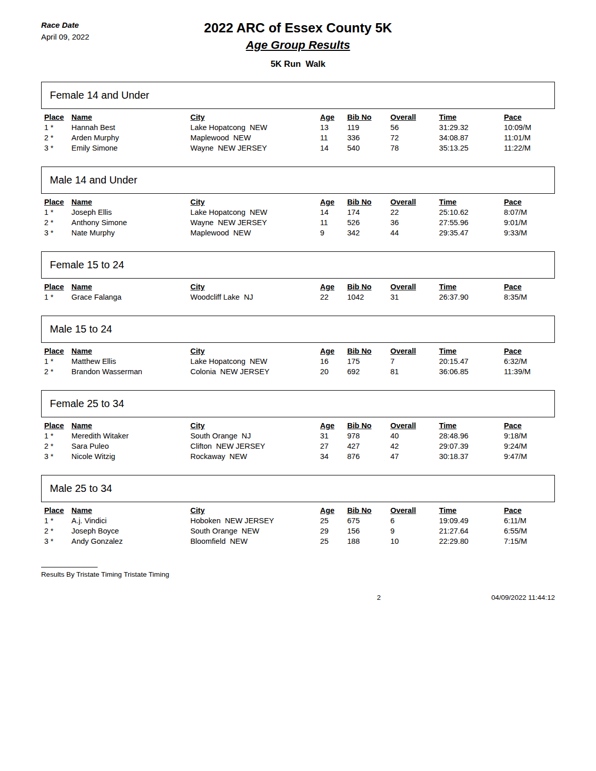Race Date April 09, 2022
2022 ARC of Essex County 5K
Age Group Results
5K Run Walk
Female 14 and Under
| Place | Name | City | Age | Bib No | Overall | Time | Pace |
| --- | --- | --- | --- | --- | --- | --- | --- |
| 1 * | Hannah Best | Lake Hopatcong NEW | 13 | 119 | 56 | 31:29.32 | 10:09/M |
| 2 * | Arden Murphy | Maplewood NEW | 11 | 336 | 72 | 34:08.87 | 11:01/M |
| 3 * | Emily Simone | Wayne NEW JERSEY | 14 | 540 | 78 | 35:13.25 | 11:22/M |
Male 14 and Under
| Place | Name | City | Age | Bib No | Overall | Time | Pace |
| --- | --- | --- | --- | --- | --- | --- | --- |
| 1 * | Joseph Ellis | Lake Hopatcong NEW | 14 | 174 | 22 | 25:10.62 | 8:07/M |
| 2 * | Anthony Simone | Wayne NEW JERSEY | 11 | 526 | 36 | 27:55.96 | 9:01/M |
| 3 * | Nate Murphy | Maplewood NEW | 9 | 342 | 44 | 29:35.47 | 9:33/M |
Female 15 to 24
| Place | Name | City | Age | Bib No | Overall | Time | Pace |
| --- | --- | --- | --- | --- | --- | --- | --- |
| 1 * | Grace Falanga | Woodcliff Lake NJ | 22 | 1042 | 31 | 26:37.90 | 8:35/M |
Male 15 to 24
| Place | Name | City | Age | Bib No | Overall | Time | Pace |
| --- | --- | --- | --- | --- | --- | --- | --- |
| 1 * | Matthew Ellis | Lake Hopatcong NEW | 16 | 175 | 7 | 20:15.47 | 6:32/M |
| 2 * | Brandon Wasserman | Colonia NEW JERSEY | 20 | 692 | 81 | 36:06.85 | 11:39/M |
Female 25 to 34
| Place | Name | City | Age | Bib No | Overall | Time | Pace |
| --- | --- | --- | --- | --- | --- | --- | --- |
| 1 * | Meredith Witaker | South Orange NJ | 31 | 978 | 40 | 28:48.96 | 9:18/M |
| 2 * | Sara Puleo | Clifton NEW JERSEY | 27 | 427 | 42 | 29:07.39 | 9:24/M |
| 3 * | Nicole Witzig | Rockaway NEW | 34 | 876 | 47 | 30:18.37 | 9:47/M |
Male 25 to 34
| Place | Name | City | Age | Bib No | Overall | Time | Pace |
| --- | --- | --- | --- | --- | --- | --- | --- |
| 1 * | A.j. Vindici | Hoboken NEW JERSEY | 25 | 675 | 6 | 19:09.49 | 6:11/M |
| 2 * | Joseph Boyce | South Orange NEW | 29 | 156 | 9 | 21:27.64 | 6:55/M |
| 3 * | Andy Gonzalez | Bloomfield NEW | 25 | 188 | 10 | 22:29.80 | 7:15/M |
Results By Tristate Timing Tristate Timing
2
04/09/2022 11:44:12